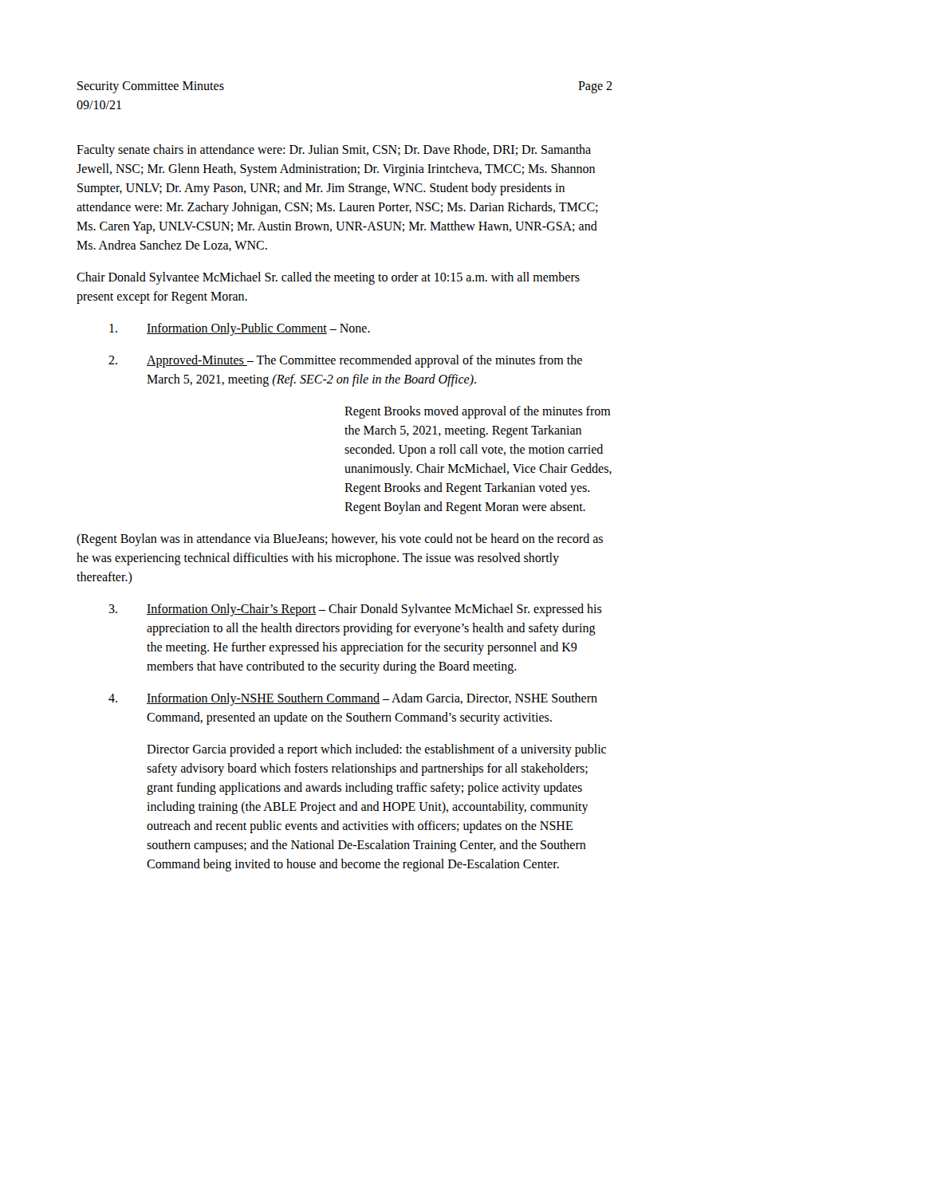Security Committee Minutes
09/10/21
Page 2
Faculty senate chairs in attendance were: Dr. Julian Smit, CSN; Dr. Dave Rhode, DRI; Dr. Samantha Jewell, NSC; Mr. Glenn Heath, System Administration; Dr. Virginia Irintcheva, TMCC; Ms. Shannon Sumpter, UNLV; Dr. Amy Pason, UNR; and Mr. Jim Strange, WNC. Student body presidents in attendance were: Mr. Zachary Johnigan, CSN; Ms. Lauren Porter, NSC; Ms. Darian Richards, TMCC; Ms. Caren Yap, UNLV-CSUN; Mr. Austin Brown, UNR-ASUN; Mr. Matthew Hawn, UNR-GSA; and Ms. Andrea Sanchez De Loza, WNC.
Chair Donald Sylvantee McMichael Sr. called the meeting to order at 10:15 a.m. with all members present except for Regent Moran.
1.
Information Only-Public Comment – None.
2.
Approved-Minutes – The Committee recommended approval of the minutes from the March 5, 2021, meeting (Ref. SEC-2 on file in the Board Office).
Regent Brooks moved approval of the minutes from the March 5, 2021, meeting. Regent Tarkanian seconded. Upon a roll call vote, the motion carried unanimously. Chair McMichael, Vice Chair Geddes, Regent Brooks and Regent Tarkanian voted yes. Regent Boylan and Regent Moran were absent.
(Regent Boylan was in attendance via BlueJeans; however, his vote could not be heard on the record as he was experiencing technical difficulties with his microphone. The issue was resolved shortly thereafter.)
3.
Information Only-Chair’s Report – Chair Donald Sylvantee McMichael Sr. expressed his appreciation to all the health directors providing for everyone’s health and safety during the meeting. He further expressed his appreciation for the security personnel and K9 members that have contributed to the security during the Board meeting.
4.
Information Only-NSHE Southern Command – Adam Garcia, Director, NSHE Southern Command, presented an update on the Southern Command’s security activities.
Director Garcia provided a report which included: the establishment of a university public safety advisory board which fosters relationships and partnerships for all stakeholders; grant funding applications and awards including traffic safety; police activity updates including training (the ABLE Project and and HOPE Unit), accountability, community outreach and recent public events and activities with officers; updates on the NSHE southern campuses; and the National De-Escalation Training Center, and the Southern Command being invited to house and become the regional De-Escalation Center.